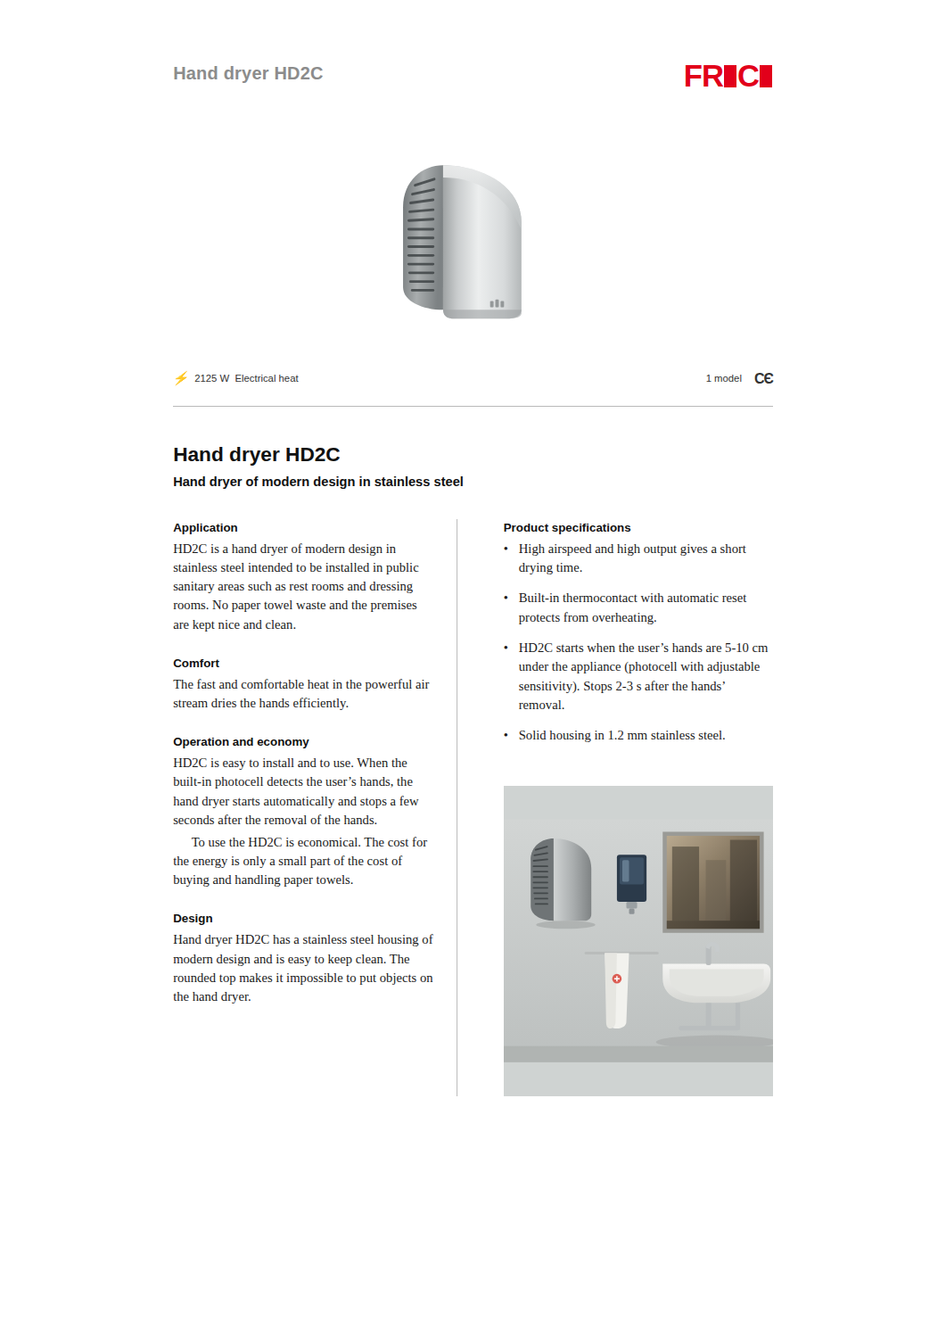Hand dryer HD2C
FR C
⚡2125 W Electrical heat
1 model CЄ
Hand dryer HD2C
Hand dryer of modern design in stainless steel
Application
HD2C is a hand dryer of modern design in stainless steel intended to be installed in public sanitary areas such as rest rooms and dressing rooms. No paper towel waste and the premises are kept nice and clean.
Comfort
The fast and comfortable heat in the powerful air stream dries the hands efficiently.
Operation and economy
HD2C is easy to install and to use. When the built-in photocell detects the user’s hands, the hand dryer starts automatically and stops a few seconds after the removal of the hands.
To use the HD2C is economical. The cost for the energy is only a small part of the cost of buying and handling paper towels.
Design
Hand dryer HD2C has a stainless steel housing of modern design and is easy to keep clean. The rounded top makes it impossible to put objects on the hand dryer.
Product specifications
High airspeed and high output gives a short drying time.
Built-in thermocontact with automatic reset protects from overheating.
HD2C starts when the user’s hands are 5-10 cm under the appliance (photocell with adjustable sensitivity). Stops 2-3 s after the hands’ removal.
Solid housing in 1.2 mm stainless steel.